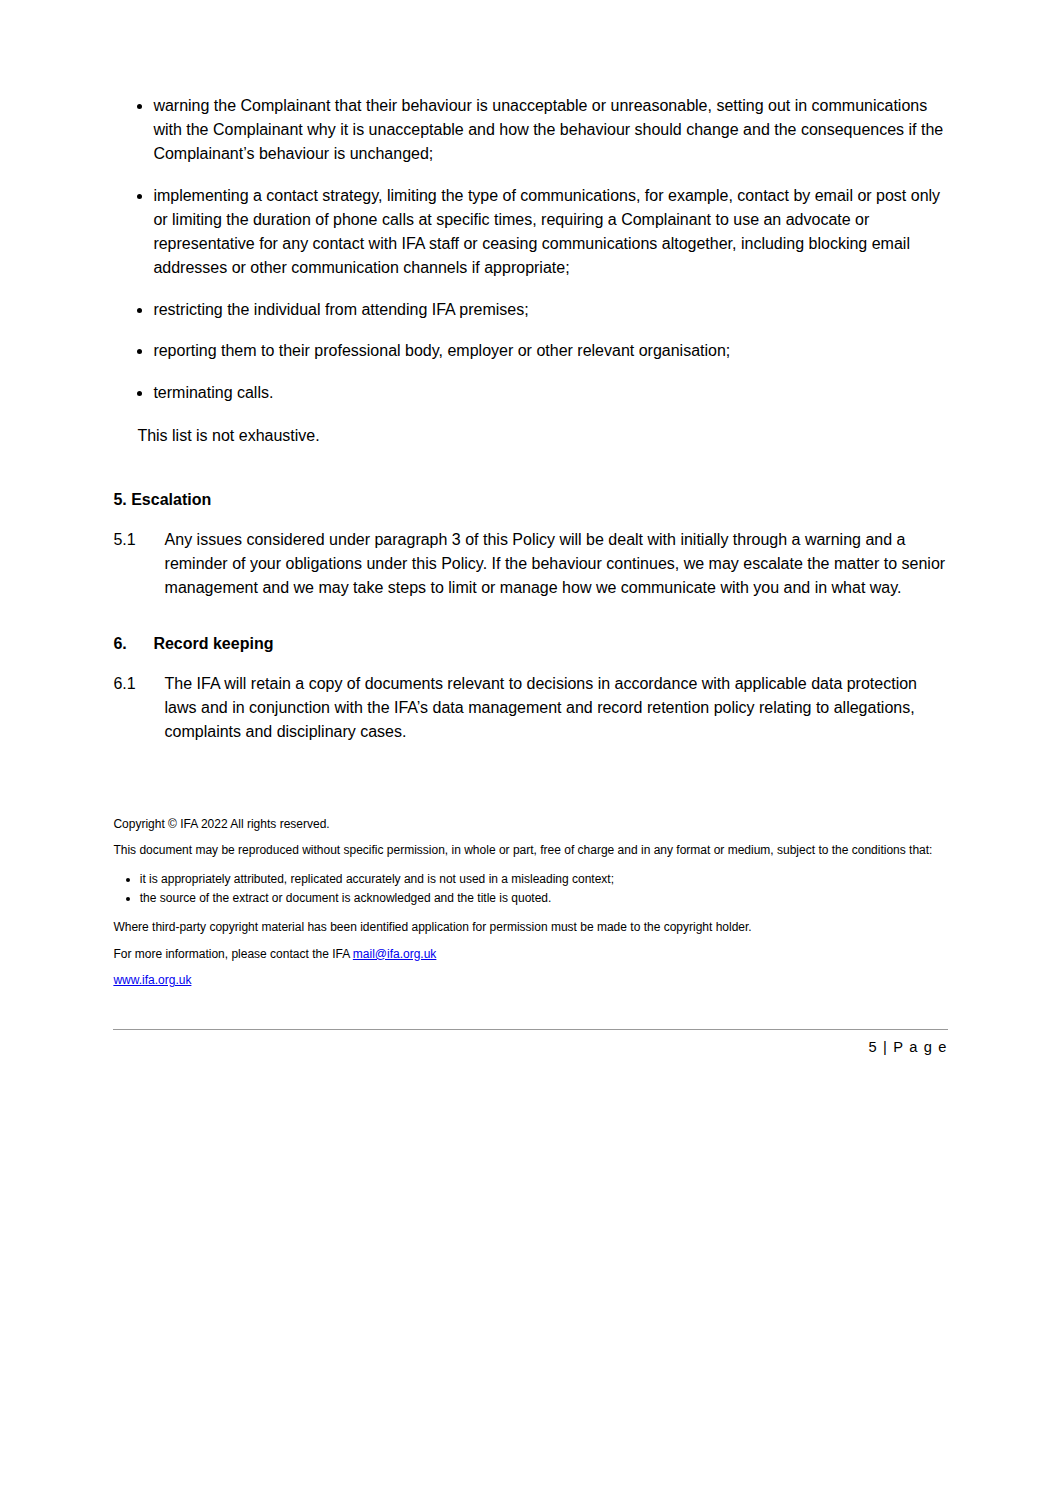warning the Complainant that their behaviour is unacceptable or unreasonable, setting out in communications with the Complainant why it is unacceptable and how the behaviour should change and the consequences if the Complainant’s behaviour is unchanged;
implementing a contact strategy, limiting the type of communications, for example, contact by email or post only or limiting the duration of phone calls at specific times, requiring a Complainant to use an advocate or representative for any contact with IFA staff or ceasing communications altogether, including blocking email addresses or other communication channels if appropriate;
restricting the individual from attending IFA premises;
reporting them to their professional body, employer or other relevant organisation;
terminating calls.
This list is not exhaustive.
5. Escalation
5.1
Any issues considered under paragraph 3 of this Policy will be dealt with initially through a warning and a reminder of your obligations under this Policy. If the behaviour continues, we may escalate the matter to senior management and we may take steps to limit or manage how we communicate with you and in what way.
6. Record keeping
6.1
The IFA will retain a copy of documents relevant to decisions in accordance with applicable data protection laws and in conjunction with the IFA’s data management and record retention policy relating to allegations, complaints and disciplinary cases.
Copyright © IFA 2022 All rights reserved.
This document may be reproduced without specific permission, in whole or part, free of charge and in any format or medium, subject to the conditions that:
it is appropriately attributed, replicated accurately and is not used in a misleading context;
the source of the extract or document is acknowledged and the title is quoted.
Where third-party copyright material has been identified application for permission must be made to the copyright holder.
For more information, please contact the IFA mail@ifa.org.uk
www.ifa.org.uk
5 | P a g e